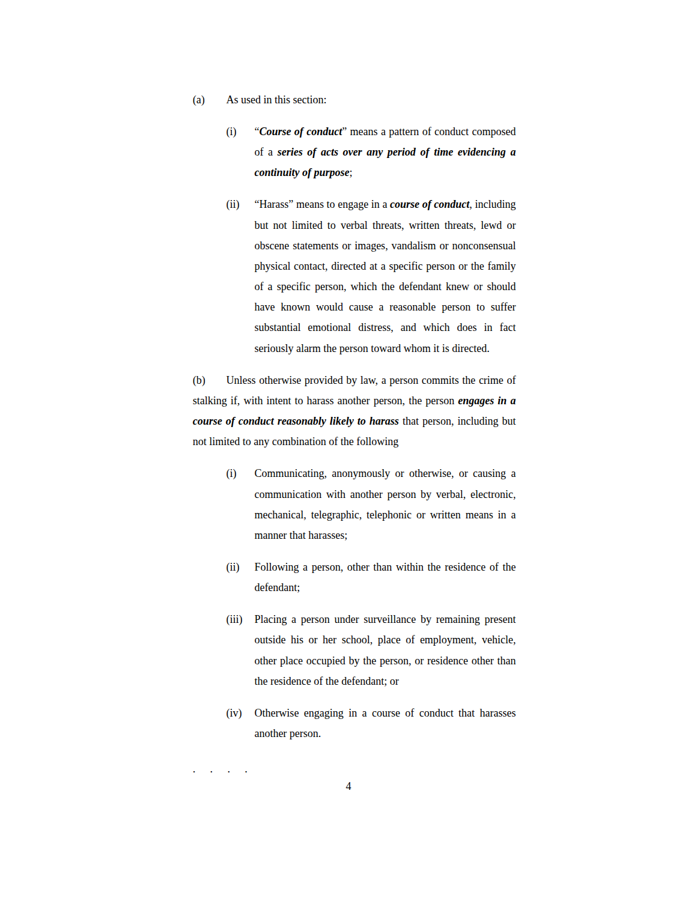(a) As used in this section:
(i)“Course of conduct” means a pattern of conduct composed of a series of acts over any period of time evidencing a continuity of purpose;
(ii)“Harass” means to engage in a course of conduct, including but not limited to verbal threats, written threats, lewd or obscene statements or images, vandalism or nonconsensual physical contact, directed at a specific person or the family of a specific person, which the defendant knew or should have known would cause a reasonable person to suffer substantial emotional distress, and which does in fact seriously alarm the person toward whom it is directed.
(b) Unless otherwise provided by law, a person commits the crime of stalking if, with intent to harass another person, the person engages in a course of conduct reasonably likely to harass that person, including but not limited to any combination of the following
(i) Communicating, anonymously or otherwise, or causing a communication with another person by verbal, electronic, mechanical, telegraphic, telephonic or written means in a manner that harasses;
(ii) Following a person, other than within the residence of the defendant;
(iii) Placing a person under surveillance by remaining present outside his or her school, place of employment, vehicle, other place occupied by the person, or residence other than the residence of the defendant; or
(iv) Otherwise engaging in a course of conduct that harasses another person.
. . . .
4